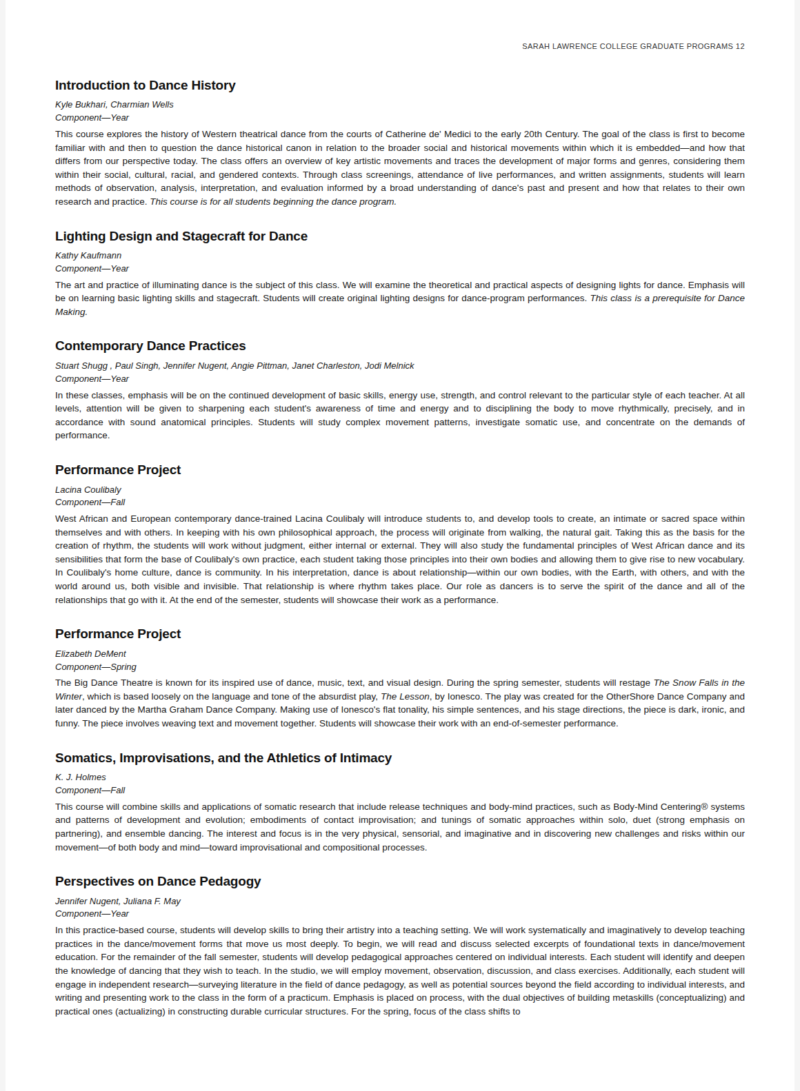SARAH LAWRENCE COLLEGE GRADUATE PROGRAMS 12
Introduction to Dance History
Kyle Bukhari, Charmian Wells
Component—Year
This course explores the history of Western theatrical dance from the courts of Catherine de' Medici to the early 20th Century. The goal of the class is first to become familiar with and then to question the dance historical canon in relation to the broader social and historical movements within which it is embedded—and how that differs from our perspective today. The class offers an overview of key artistic movements and traces the development of major forms and genres, considering them within their social, cultural, racial, and gendered contexts. Through class screenings, attendance of live performances, and written assignments, students will learn methods of observation, analysis, interpretation, and evaluation informed by a broad understanding of dance's past and present and how that relates to their own research and practice. This course is for all students beginning the dance program.
Lighting Design and Stagecraft for Dance
Kathy Kaufmann
Component—Year
The art and practice of illuminating dance is the subject of this class. We will examine the theoretical and practical aspects of designing lights for dance. Emphasis will be on learning basic lighting skills and stagecraft. Students will create original lighting designs for dance-program performances. This class is a prerequisite for Dance Making.
Contemporary Dance Practices
Stuart Shugg , Paul Singh, Jennifer Nugent, Angie Pittman, Janet Charleston, Jodi Melnick
Component—Year
In these classes, emphasis will be on the continued development of basic skills, energy use, strength, and control relevant to the particular style of each teacher. At all levels, attention will be given to sharpening each student's awareness of time and energy and to disciplining the body to move rhythmically, precisely, and in accordance with sound anatomical principles. Students will study complex movement patterns, investigate somatic use, and concentrate on the demands of performance.
Performance Project
Lacina Coulibaly
Component—Fall
West African and European contemporary dance-trained Lacina Coulibaly will introduce students to, and develop tools to create, an intimate or sacred space within themselves and with others. In keeping with his own philosophical approach, the process will originate from walking, the natural gait. Taking this as the basis for the creation of rhythm, the students will work without judgment, either internal or external. They will also study the fundamental principles of West African dance and its sensibilities that form the base of Coulibaly's own practice, each student taking those principles into their own bodies and allowing them to give rise to new vocabulary. In Coulibaly's home culture, dance is community. In his interpretation, dance is about relationship—within our own bodies, with the Earth, with others, and with the world around us, both visible and invisible. That relationship is where rhythm takes place. Our role as dancers is to serve the spirit of the dance and all of the relationships that go with it. At the end of the semester, students will showcase their work as a performance.
Performance Project
Elizabeth DeMent
Component—Spring
The Big Dance Theatre is known for its inspired use of dance, music, text, and visual design. During the spring semester, students will restage The Snow Falls in the Winter, which is based loosely on the language and tone of the absurdist play, The Lesson, by Ionesco. The play was created for the OtherShore Dance Company and later danced by the Martha Graham Dance Company. Making use of Ionesco's flat tonality, his simple sentences, and his stage directions, the piece is dark, ironic, and funny. The piece involves weaving text and movement together. Students will showcase their work with an end-of-semester performance.
Somatics, Improvisations, and the Athletics of Intimacy
K. J. Holmes
Component—Fall
This course will combine skills and applications of somatic research that include release techniques and body-mind practices, such as Body-Mind Centering® systems and patterns of development and evolution; embodiments of contact improvisation; and tunings of somatic approaches within solo, duet (strong emphasis on partnering), and ensemble dancing. The interest and focus is in the very physical, sensorial, and imaginative and in discovering new challenges and risks within our movement—of both body and mind—toward improvisational and compositional processes.
Perspectives on Dance Pedagogy
Jennifer Nugent, Juliana F. May
Component—Year
In this practice-based course, students will develop skills to bring their artistry into a teaching setting. We will work systematically and imaginatively to develop teaching practices in the dance/movement forms that move us most deeply. To begin, we will read and discuss selected excerpts of foundational texts in dance/movement education. For the remainder of the fall semester, students will develop pedagogical approaches centered on individual interests. Each student will identify and deepen the knowledge of dancing that they wish to teach. In the studio, we will employ movement, observation, discussion, and class exercises. Additionally, each student will engage in independent research—surveying literature in the field of dance pedagogy, as well as potential sources beyond the field according to individual interests, and writing and presenting work to the class in the form of a practicum. Emphasis is placed on process, with the dual objectives of building metaskills (conceptualizing) and practical ones (actualizing) in constructing durable curricular structures. For the spring, focus of the class shifts to